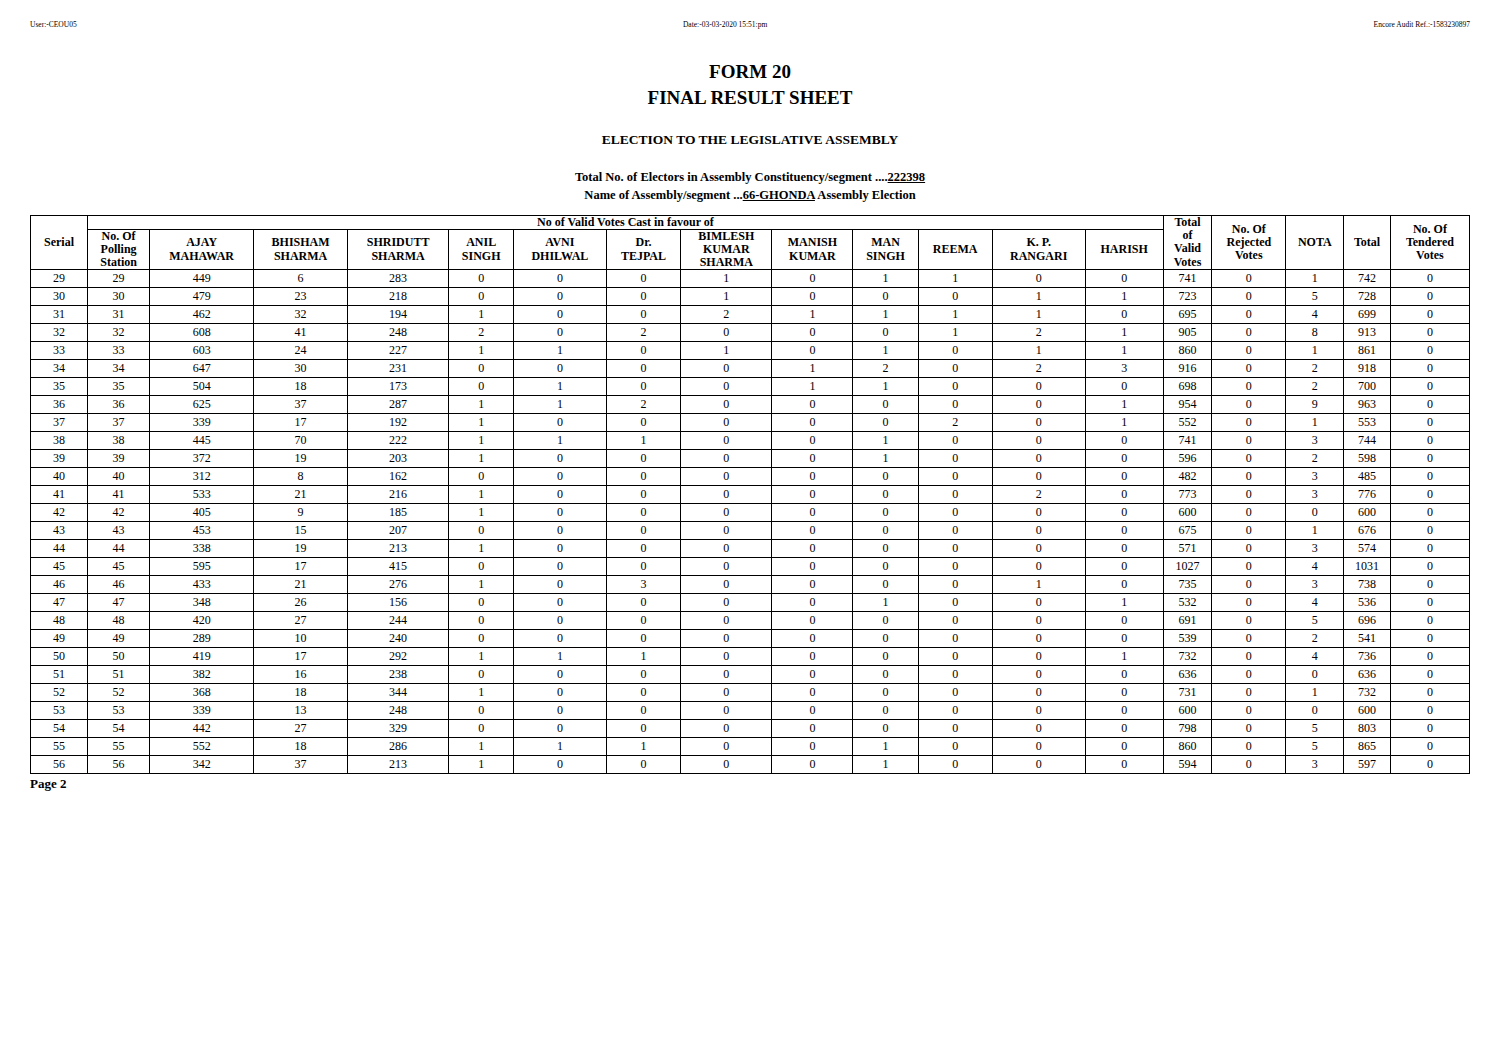User:-CEOU05 Date:-03-03-2020 15:51:pm Encore Audit Ref.:-1583230897
FORM 20
FINAL RESULT SHEET
ELECTION TO THE LEGISLATIVE ASSEMBLY
Total No. of Electors in Assembly Constituency/segment ....222398
Name of Assembly/segment ...66-GHONDA Assembly Election
| Serial | No of Valid Votes Cast in favour of | Total of Valid Votes | No. Of Rejected Votes | NOTA | Total | No. Of Tendered Votes |
| --- | --- | --- | --- | --- | --- | --- |
| No. Of Polling Station | AJAY MAHAWAR | BHISHAM SHARMA | SHRIDUTT SHARMA | ANIL SINGH | AVNI DHILWAL | Dr. TEJPAL | BIMLESH KUMAR SHARMA | MANISH KUMAR | MAN SINGH | REEMA | K. P. RANGARI | HARISH |
| 29 | 29 | 449 | 6 | 283 | 0 | 0 | 0 | 1 | 0 | 1 | 1 | 0 | 0 | 741 | 0 | 1 | 742 | 0 |
| 30 | 30 | 479 | 23 | 218 | 0 | 0 | 0 | 1 | 0 | 0 | 0 | 1 | 1 | 723 | 0 | 5 | 728 | 0 |
| 31 | 31 | 462 | 32 | 194 | 1 | 0 | 0 | 2 | 1 | 1 | 1 | 1 | 0 | 695 | 0 | 4 | 699 | 0 |
| 32 | 32 | 608 | 41 | 248 | 2 | 0 | 2 | 0 | 0 | 0 | 1 | 2 | 1 | 905 | 0 | 8 | 913 | 0 |
| 33 | 33 | 603 | 24 | 227 | 1 | 1 | 0 | 1 | 0 | 1 | 0 | 1 | 1 | 860 | 0 | 1 | 861 | 0 |
| 34 | 34 | 647 | 30 | 231 | 0 | 0 | 0 | 0 | 1 | 2 | 0 | 2 | 3 | 916 | 0 | 2 | 918 | 0 |
| 35 | 35 | 504 | 18 | 173 | 0 | 1 | 0 | 0 | 1 | 1 | 0 | 0 | 0 | 698 | 0 | 2 | 700 | 0 |
| 36 | 36 | 625 | 37 | 287 | 1 | 1 | 2 | 0 | 0 | 0 | 0 | 0 | 1 | 954 | 0 | 9 | 963 | 0 |
| 37 | 37 | 339 | 17 | 192 | 1 | 0 | 0 | 0 | 0 | 0 | 2 | 0 | 1 | 552 | 0 | 1 | 553 | 0 |
| 38 | 38 | 445 | 70 | 222 | 1 | 1 | 1 | 0 | 0 | 1 | 0 | 0 | 0 | 741 | 0 | 3 | 744 | 0 |
| 39 | 39 | 372 | 19 | 203 | 1 | 0 | 0 | 0 | 0 | 1 | 0 | 0 | 0 | 596 | 0 | 2 | 598 | 0 |
| 40 | 40 | 312 | 8 | 162 | 0 | 0 | 0 | 0 | 0 | 0 | 0 | 0 | 0 | 482 | 0 | 3 | 485 | 0 |
| 41 | 41 | 533 | 21 | 216 | 1 | 0 | 0 | 0 | 0 | 0 | 0 | 2 | 0 | 773 | 0 | 3 | 776 | 0 |
| 42 | 42 | 405 | 9 | 185 | 1 | 0 | 0 | 0 | 0 | 0 | 0 | 0 | 0 | 600 | 0 | 0 | 600 | 0 |
| 43 | 43 | 453 | 15 | 207 | 0 | 0 | 0 | 0 | 0 | 0 | 0 | 0 | 0 | 675 | 0 | 1 | 676 | 0 |
| 44 | 44 | 338 | 19 | 213 | 1 | 0 | 0 | 0 | 0 | 0 | 0 | 0 | 0 | 571 | 0 | 3 | 574 | 0 |
| 45 | 45 | 595 | 17 | 415 | 0 | 0 | 0 | 0 | 0 | 0 | 0 | 0 | 0 | 1027 | 0 | 4 | 1031 | 0 |
| 46 | 46 | 433 | 21 | 276 | 1 | 0 | 3 | 0 | 0 | 0 | 0 | 1 | 0 | 735 | 0 | 3 | 738 | 0 |
| 47 | 47 | 348 | 26 | 156 | 0 | 0 | 0 | 0 | 0 | 1 | 0 | 0 | 1 | 532 | 0 | 4 | 536 | 0 |
| 48 | 48 | 420 | 27 | 244 | 0 | 0 | 0 | 0 | 0 | 0 | 0 | 0 | 0 | 691 | 0 | 5 | 696 | 0 |
| 49 | 49 | 289 | 10 | 240 | 0 | 0 | 0 | 0 | 0 | 0 | 0 | 0 | 0 | 539 | 0 | 2 | 541 | 0 |
| 50 | 50 | 419 | 17 | 292 | 1 | 1 | 1 | 0 | 0 | 0 | 0 | 0 | 1 | 732 | 0 | 4 | 736 | 0 |
| 51 | 51 | 382 | 16 | 238 | 0 | 0 | 0 | 0 | 0 | 0 | 0 | 0 | 0 | 636 | 0 | 0 | 636 | 0 |
| 52 | 52 | 368 | 18 | 344 | 1 | 0 | 0 | 0 | 0 | 0 | 0 | 0 | 0 | 731 | 0 | 1 | 732 | 0 |
| 53 | 53 | 339 | 13 | 248 | 0 | 0 | 0 | 0 | 0 | 0 | 0 | 0 | 0 | 600 | 0 | 0 | 600 | 0 |
| 54 | 54 | 442 | 27 | 329 | 0 | 0 | 0 | 0 | 0 | 0 | 0 | 0 | 0 | 798 | 0 | 5 | 803 | 0 |
| 55 | 55 | 552 | 18 | 286 | 1 | 1 | 1 | 0 | 0 | 1 | 0 | 0 | 0 | 860 | 0 | 5 | 865 | 0 |
| 56 | 56 | 342 | 37 | 213 | 1 | 0 | 0 | 0 | 0 | 1 | 0 | 0 | 0 | 594 | 0 | 3 | 597 | 0 |
Page 2